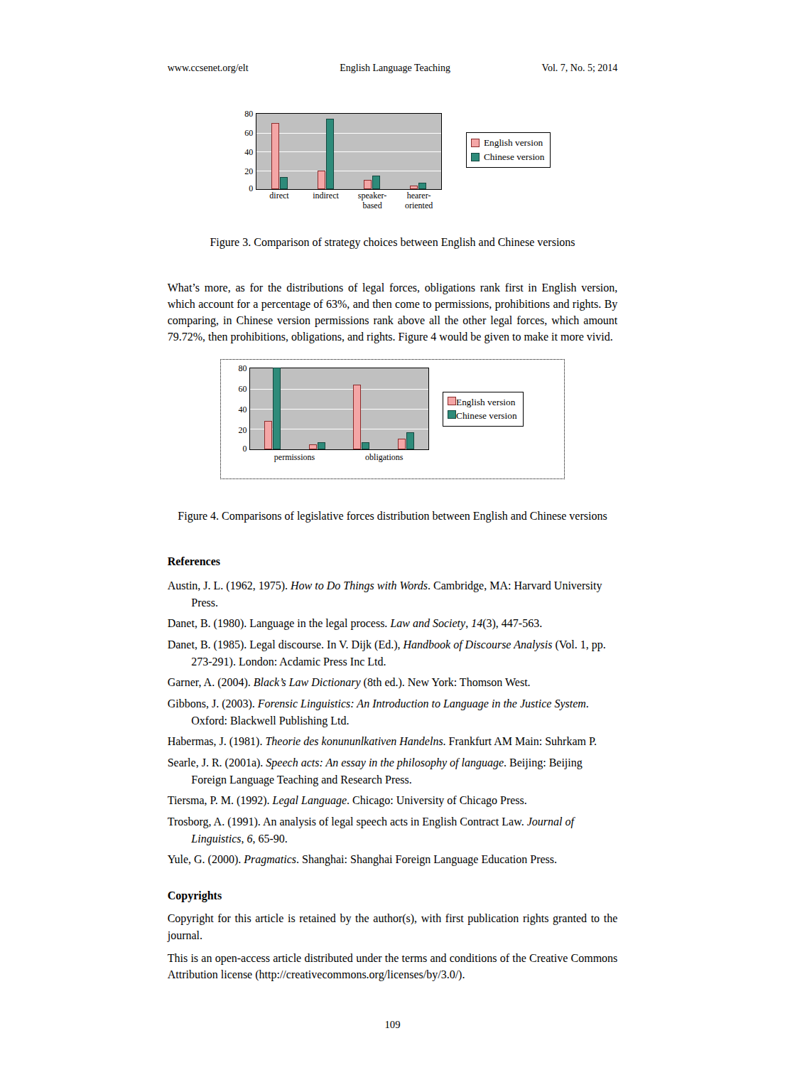www.ccsenet.org/elt
English Language Teaching
Vol. 7, No. 5; 2014
80 60 40 20 0
direct
indirect
speaker-
based
hearer-
oriented
English version
Chinese version
Figure 3. Comparison of strategy choices between English and Chinese versions
What’s more, as for the distributions of legal forces, obligations rank first in English version, which account for a percentage of 63%, and then come to permissions, prohibitions and rights. By comparing, in Chinese version permissions rank above all the other legal forces, which amount 79.72%, then prohibitions, obligations, and rights. Figure 4 would be given to make it more vivid.
80 60 40 20 0
permissions
obligations
English version
Chinese version
Figure 4. Comparisons of legislative forces distribution between English and Chinese versions
References
Austin, J. L. (1962, 1975). How to Do Things with Words. Cambridge, MA: Harvard University Press.
Danet, B. (1980). Language in the legal process. Law and Society, 14(3), 447-563.
Danet, B. (1985). Legal discourse. In V. Dijk (Ed.), Handbook of Discourse Analysis (Vol. 1, pp. 273-291). London: Acdamic Press Inc Ltd.
Garner, A. (2004). Black’s Law Dictionary (8th ed.). New York: Thomson West.
Gibbons, J. (2003). Forensic Linguistics: An Introduction to Language in the Justice System. Oxford: Blackwell Publishing Ltd.
Habermas, J. (1981). Theorie des konununlkativen Handelns. Frankfurt AM Main: Suhrkam P.
Searle, J. R. (2001a). Speech acts: An essay in the philosophy of language. Beijing: Beijing Foreign Language Teaching and Research Press.
Tiersma, P. M. (1992). Legal Language. Chicago: University of Chicago Press.
Trosborg, A. (1991). An analysis of legal speech acts in English Contract Law. Journal of Linguistics, 6, 65-90.
Yule, G. (2000). Pragmatics. Shanghai: Shanghai Foreign Language Education Press.
Copyrights
Copyright for this article is retained by the author(s), with first publication rights granted to the journal.
This is an open-access article distributed under the terms and conditions of the Creative Commons Attribution license (http://creativecommons.org/licenses/by/3.0/).
109